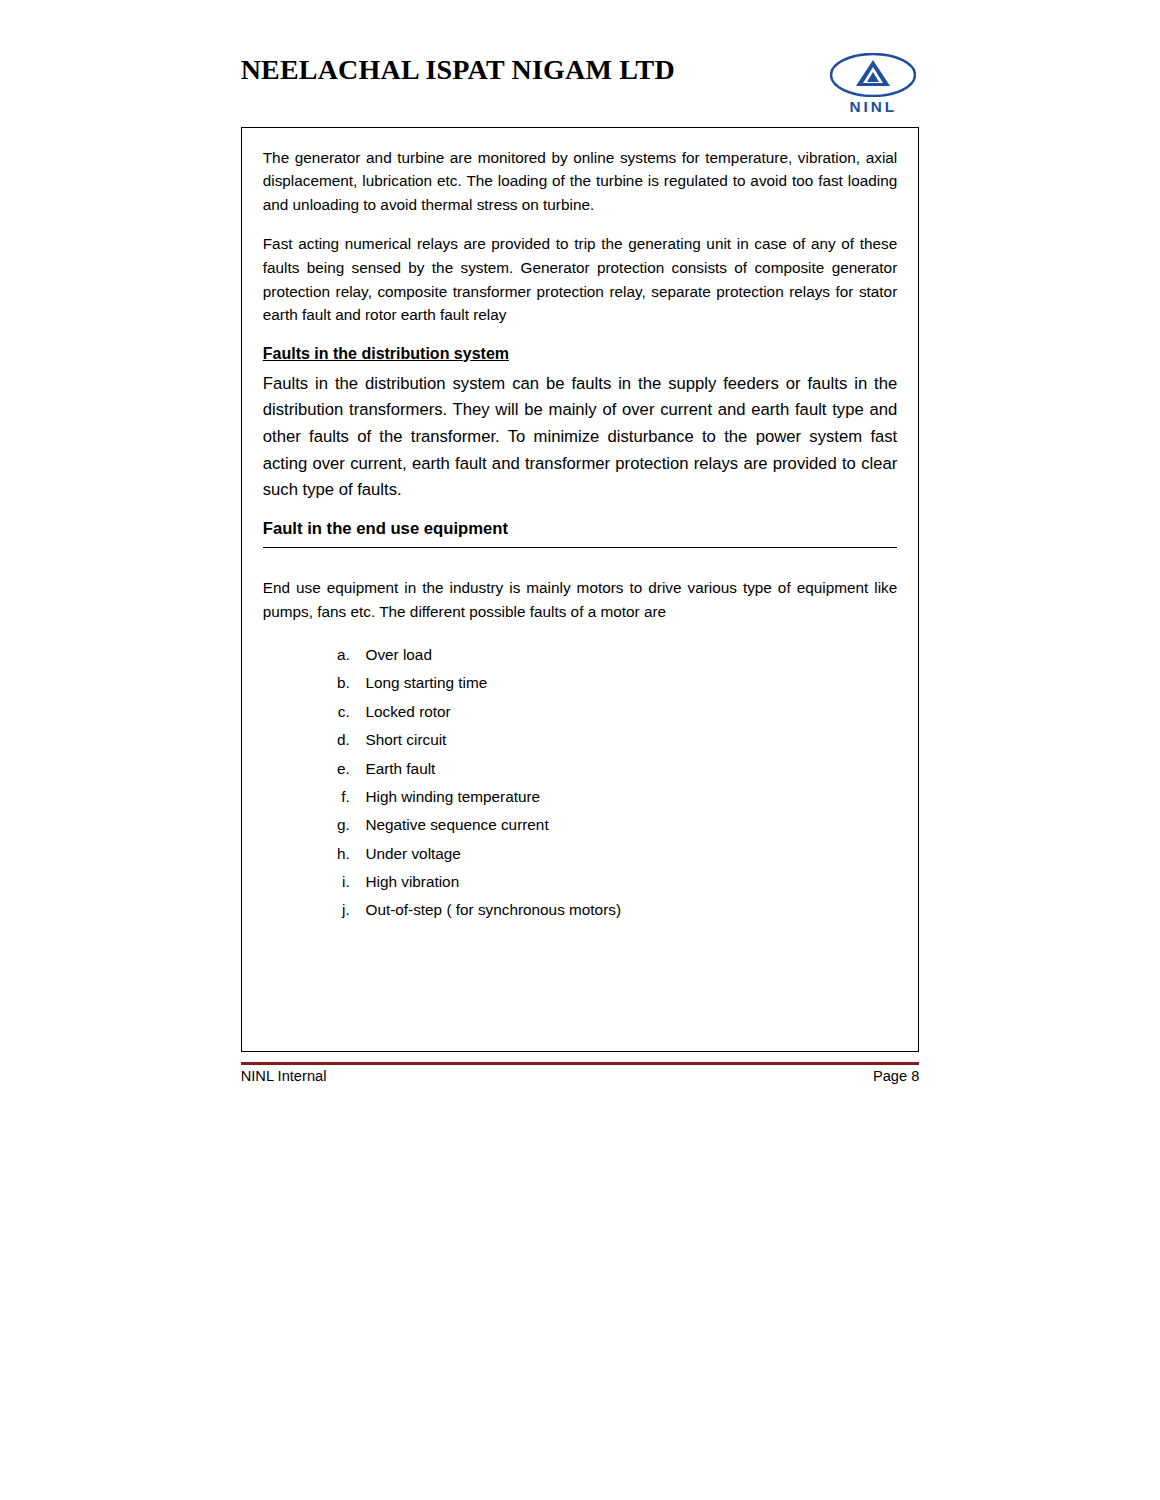NEELACHAL ISPAT NIGAM LTD
NINL
The generator and turbine are monitored by online systems for temperature, vibration, axial displacement, lubrication etc. The loading of the turbine is regulated to avoid too fast loading and unloading to avoid thermal stress on turbine.
Fast acting numerical relays are provided to trip the generating unit in case of any of these faults being sensed by the system. Generator protection consists of composite generator protection relay, composite transformer protection relay, separate protection relays for stator earth fault and rotor earth fault relay
Faults in the distribution system
Faults in the distribution system can be faults in the supply feeders or faults in the distribution transformers. They will be mainly of over current and earth fault type and other faults of the transformer. To minimize disturbance to the power system fast acting over current, earth fault and transformer protection relays are provided to clear such type of faults.
Fault in the end use equipment
End use equipment in the industry is mainly motors to drive various type of equipment like pumps, fans etc. The different possible faults of a motor are
Over load
Long starting time
Locked rotor
Short circuit
Earth fault
High winding temperature
Negative sequence current
Under voltage
High vibration
Out-of-step ( for synchronous motors)
NINL Internal Page 8